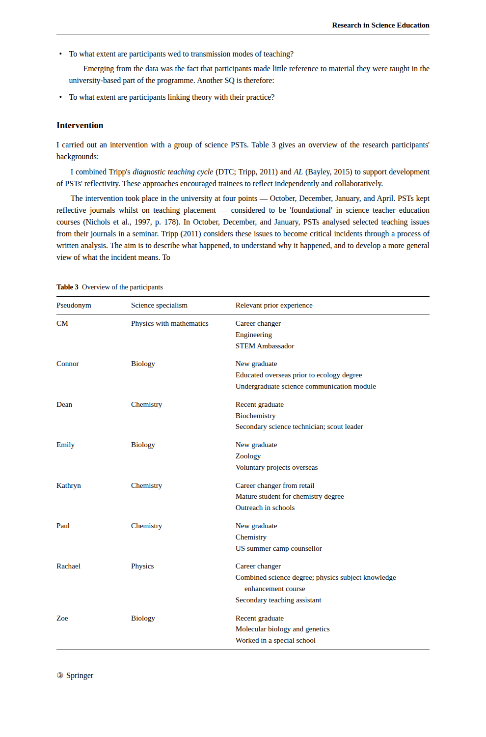Research in Science Education
To what extent are participants wed to transmission modes of teaching?
Emerging from the data was the fact that participants made little reference to material they were taught in the university-based part of the programme. Another SQ is therefore:
To what extent are participants linking theory with their practice?
Intervention
I carried out an intervention with a group of science PSTs. Table 3 gives an overview of the research participants' backgrounds:
I combined Tripp's diagnostic teaching cycle (DTC; Tripp, 2011) and AL (Bayley, 2015) to support development of PSTs' reflectivity. These approaches encouraged trainees to reflect independently and collaboratively.
The intervention took place in the university at four points — October, December, January, and April. PSTs kept reflective journals whilst on teaching placement — considered to be 'foundational' in science teacher education courses (Nichols et al., 1997, p. 178). In October, December, and January, PSTs analysed selected teaching issues from their journals in a seminar. Tripp (2011) considers these issues to become critical incidents through a process of written analysis. The aim is to describe what happened, to understand why it happened, and to develop a more general view of what the incident means. To
Table 3 Overview of the participants
| Pseudonym | Science specialism | Relevant prior experience |
| --- | --- | --- |
| CM | Physics with mathematics | Career changer Engineering STEM Ambassador |
| Connor | Biology | New graduate Educated overseas prior to ecology degree Undergraduate science communication module |
| Dean | Chemistry | Recent graduate Biochemistry Secondary science technician; scout leader |
| Emily | Biology | New graduate Zoology Voluntary projects overseas |
| Kathryn | Chemistry | Career changer from retail Mature student for chemistry degree Outreach in schools |
| Paul | Chemistry | New graduate Chemistry US summer camp counsellor |
| Rachael | Physics | Career changer Combined science degree; physics subject knowledge enhancement course Secondary teaching assistant |
| Zoe | Biology | Recent graduate Molecular biology and genetics Worked in a special school |
③ Springer